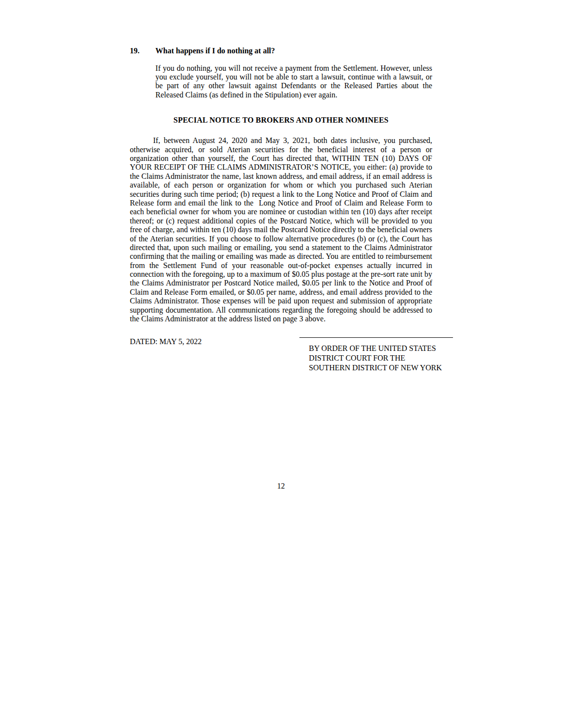19.
What happens if I do nothing at all?
If you do nothing, you will not receive a payment from the Settlement. However, unless you exclude yourself, you will not be able to start a lawsuit, continue with a lawsuit, or be part of any other lawsuit against Defendants or the Released Parties about the Released Claims (as defined in the Stipulation) ever again.
SPECIAL NOTICE TO BROKERS AND OTHER NOMINEES
If, between August 24, 2020 and May 3, 2021, both dates inclusive, you purchased, otherwise acquired, or sold Aterian securities for the beneficial interest of a person or organization other than yourself, the Court has directed that, WITHIN TEN (10) DAYS OF YOUR RECEIPT OF THE CLAIMS ADMINISTRATOR’S NOTICE, you either: (a) provide to the Claims Administrator the name, last known address, and email address, if an email address is available, of each person or organization for whom or which you purchased such Aterian securities during such time period; (b) request a link to the Long Notice and Proof of Claim and Release form and email the link to the Long Notice and Proof of Claim and Release Form to each beneficial owner for whom you are nominee or custodian within ten (10) days after receipt thereof; or (c) request additional copies of the Postcard Notice, which will be provided to you free of charge, and within ten (10) days mail the Postcard Notice directly to the beneficial owners of the Aterian securities. If you choose to follow alternative procedures (b) or (c), the Court has directed that, upon such mailing or emailing, you send a statement to the Claims Administrator confirming that the mailing or emailing was made as directed. You are entitled to reimbursement from the Settlement Fund of your reasonable out-of-pocket expenses actually incurred in connection with the foregoing, up to a maximum of $0.05 plus postage at the pre-sort rate unit by the Claims Administrator per Postcard Notice mailed, $0.05 per link to the Notice and Proof of Claim and Release Form emailed, or $0.05 per name, address, and email address provided to the Claims Administrator. Those expenses will be paid upon request and submission of appropriate supporting documentation. All communications regarding the foregoing should be addressed to the Claims Administrator at the address listed on page 3 above.
DATED: MAY 5, 2022
BY ORDER OF THE UNITED STATES
DISTRICT COURT FOR THE
SOUTHERN DISTRICT OF NEW YORK
12